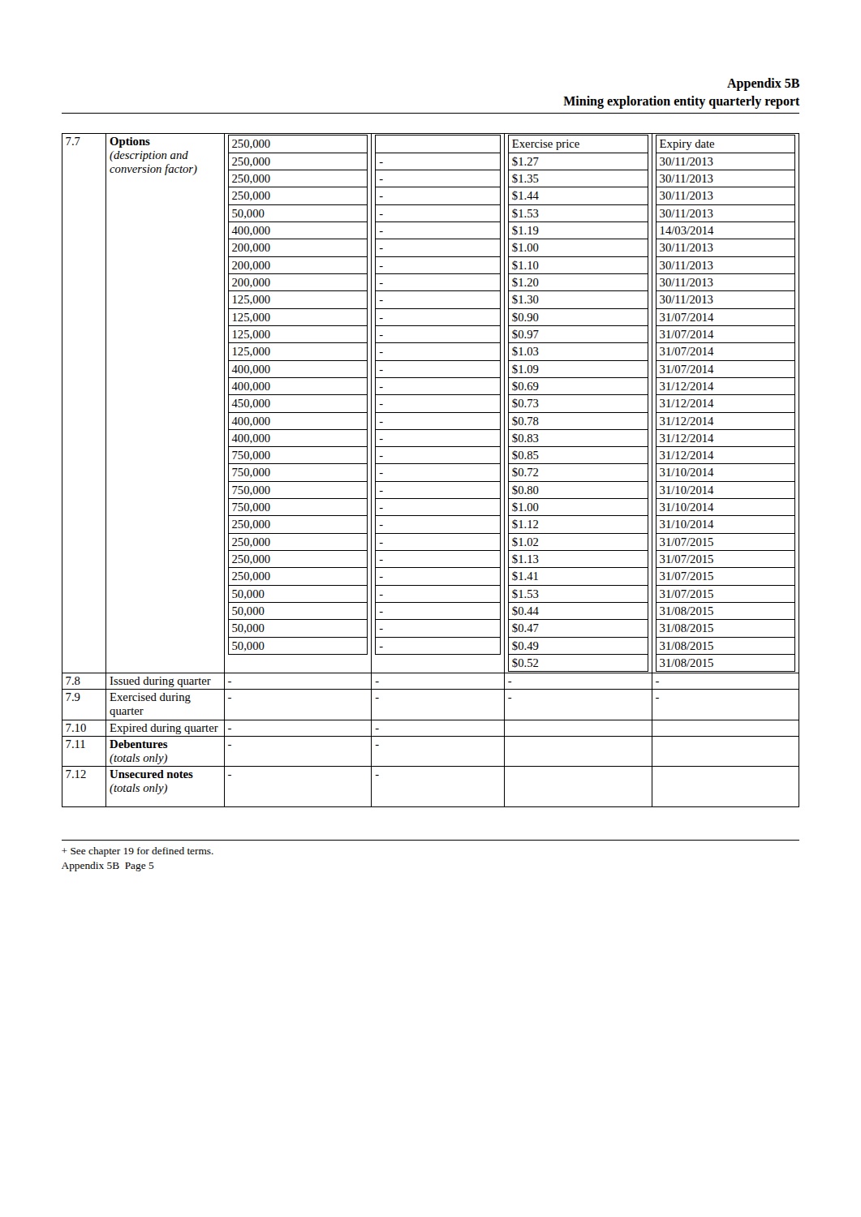Appendix 5B
Mining exploration entity quarterly report
| 7.7 | Options (description and conversion factor) | / 250,000 / / 250,000 / / 250,000 / / 250,000 / / 50,000 / / 400,000 / / 200,000 / / 200,000 / / 200,000 / / 125,000 / / 125,000 / / 125,000 / / 125,000 / / 400,000 / / 400,000 / / 450,000 / / 400,000 / / 400,000 / / 750,000 / / 750,000 / / 750,000 / / 750,000 / / 250,000 / / 250,000 / / 250,000 / / 250,000 / / 50,000 / / 50,000 / / 50,000 / / 50,000 / | / - / / - / / - / / - / / - / / - / / - / / - / / - / / - / / - / / - / / - / / - / / - / / - / / - / / - / / - / / - / / - / / - / / - / / - / / - / / - / / - / / - / / - / | / Exercise price / / $1.27 / / $1.35 / / $1.44 / / $1.53 / / $1.19 / / $1.00 / / $1.10 / / $1.20 / / $1.30 / / $0.90 / / $0.97 / / $1.03 / / $1.09 / / $0.69 / / $0.73 / / $0.78 / / $0.83 / / $0.85 / / $0.72 / / $0.80 / / $1.00 / / $1.12 / / $1.02 / / $1.13 / / $1.41 / / $1.53 / / $0.44 / / $0.47 / / $0.49 / / $0.52 / | / Expiry date / / 30/11/2013 / / 30/11/2013 / / 30/11/2013 / / 30/11/2013 / / 14/03/2014 / / 30/11/2013 / / 30/11/2013 / / 30/11/2013 / / 30/11/2013 / / 31/07/2014 / / 31/07/2014 / / 31/07/2014 / / 31/07/2014 / / 31/12/2014 / / 31/12/2014 / / 31/12/2014 / / 31/12/2014 / / 31/12/2014 / / 31/10/2014 / / 31/10/2014 / / 31/10/2014 / / 31/10/2014 / / 31/07/2015 / / 31/07/2015 / / 31/07/2015 / / 31/07/2015 / / 31/08/2015 / / 31/08/2015 / / 31/08/2015 / / 31/08/2015 / |
| 7.8 | Issued during quarter | - | - | - | - |
| 7.9 | Exercised during quarter | - | - | - | - |
| 7.10 | Expired during quarter | - | - | | |
| 7.11 | Debentures (totals only) | - | - | | |
| 7.12 | Unsecured notes (totals only) | - | - | | |
+ See chapter 19 for defined terms.
Appendix 5B Page 5